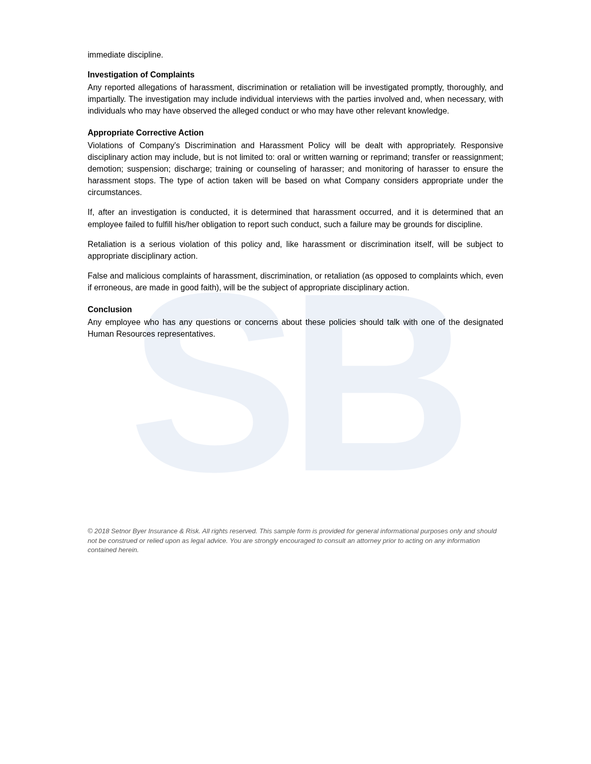SB
immediate discipline.
Investigation of Complaints
Any reported allegations of harassment, discrimination or retaliation will be investigated promptly, thoroughly, and impartially. The investigation may include individual interviews with the parties involved and, when necessary, with individuals who may have observed the alleged conduct or who may have other relevant knowledge.
Appropriate Corrective Action
Violations of Company's Discrimination and Harassment Policy will be dealt with appropriately. Responsive disciplinary action may include, but is not limited to: oral or written warning or reprimand; transfer or reassignment; demotion; suspension; discharge; training or counseling of harasser; and monitoring of harasser to ensure the harassment stops. The type of action taken will be based on what Company considers appropriate under the circumstances.
If, after an investigation is conducted, it is determined that harassment occurred, and it is determined that an employee failed to fulfill his/her obligation to report such conduct, such a failure may be grounds for discipline.
Retaliation is a serious violation of this policy and, like harassment or discrimination itself, will be subject to appropriate disciplinary action.
False and malicious complaints of harassment, discrimination, or retaliation (as opposed to complaints which, even if erroneous, are made in good faith), will be the subject of appropriate disciplinary action.
Conclusion
Any employee who has any questions or concerns about these policies should talk with one of the designated Human Resources representatives.
© 2018 Setnor Byer Insurance & Risk. All rights reserved. This sample form is provided for general informational purposes only and should not be construed or relied upon as legal advice. You are strongly encouraged to consult an attorney prior to acting on any information contained herein.